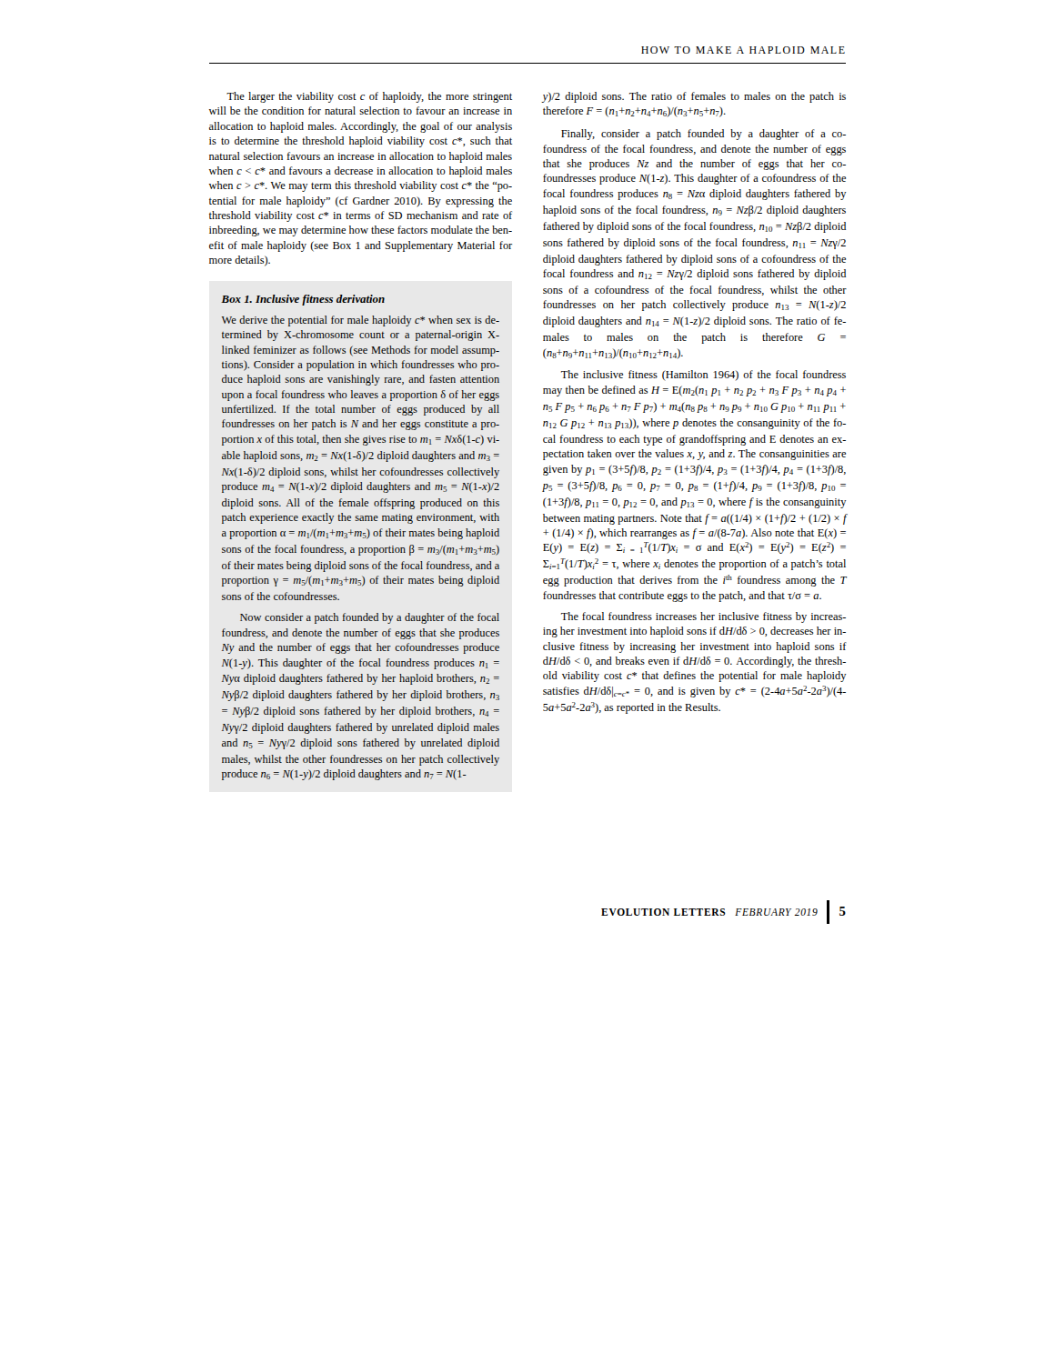How to make a haploid male
The larger the viability cost c of haploidy, the more stringent will be the condition for natural selection to favour an increase in allocation to haploid males. Accordingly, the goal of our analysis is to determine the threshold haploid viability cost c*, such that natural selection favours an increase in allocation to haploid males when c < c* and favours a decrease in allocation to haploid males when c > c*. We may term this threshold viability cost c* the “potential for male haploidy” (cf Gardner 2010). By expressing the threshold viability cost c* in terms of SD mechanism and rate of inbreeding, we may determine how these factors modulate the benefit of male haploidy (see Box 1 and Supplementary Material for more details).
Box 1. Inclusive fitness derivation
We derive the potential for male haploidy c* when sex is determined by X-chromosome count or a paternal-origin X-linked feminizer as follows (see Methods for model assumptions). Consider a population in which foundresses who produce haploid sons are vanishingly rare, and fasten attention upon a focal foundress who leaves a proportion δ of her eggs unfertilized. If the total number of eggs produced by all foundresses on her patch is N and her eggs constitute a proportion x of this total, then she gives rise to m1 = Nxδ(1-c) viable haploid sons, m2 = Nx(1-δ)/2 diploid daughters and m3 = Nx(1-δ)/2 diploid sons, whilst her cofoundresses collectively produce m4 = N(1-x)/2 diploid daughters and m5 = N(1-x)/2 diploid sons. All of the female offspring produced on this patch experience exactly the same mating environment, with a proportion α = m1/(m1+m3+m5) of their mates being haploid sons of the focal foundress, a proportion β = m3/(m1+m3+m5) of their mates being diploid sons of the focal foundress, and a proportion γ = m5/(m1+m3+m5) of their mates being diploid sons of the cofoundresses.
Now consider a patch founded by a daughter of the focal foundress, and denote the number of eggs that she produces Ny and the number of eggs that her cofoundresses produce N(1-y). This daughter of the focal foundress produces n1 = Nyα diploid daughters fathered by her haploid brothers, n2 = Nyβ/2 diploid daughters fathered by her diploid brothers, n3 = Nyβ/2 diploid sons fathered by her diploid brothers, n4 = Nyγ/2 diploid daughters fathered by unrelated diploid males and n5 = Nyγ/2 diploid sons fathered by unrelated diploid males, whilst the other foundresses on her patch collectively produce n6 = N(1-y)/2 diploid daughters and n7 = N(1-
y)/2 diploid sons. The ratio of females to males on the patch is therefore F = (n1+n2+n4+n6)/(n3+n5+n7).
Finally, consider a patch founded by a daughter of a cofoundress of the focal foundress, and denote the number of eggs that she produces Nz and the number of eggs that her cofoundresses produce N(1-z). This daughter of a cofoundress of the focal foundress produces n8 = Nzα diploid daughters fathered by haploid sons of the focal foundress, n9 = Nzβ/2 diploid daughters fathered by diploid sons of the focal foundress, n10 = Nzβ/2 diploid sons fathered by diploid sons of the focal foundress, n11 = Nzγ/2 diploid daughters fathered by diploid sons of a cofoundress of the focal foundress and n12 = Nzγ/2 diploid sons fathered by diploid sons of a cofoundress of the focal foundress, whilst the other foundresses on her patch collectively produce n13 = N(1-z)/2 diploid daughters and n14 = N(1-z)/2 diploid sons. The ratio of females to males on the patch is therefore G = (n8+n9+n11+n13)/(n10+n12+n14).
The inclusive fitness (Hamilton 1964) of the focal foundress may then be defined as H = E(m2(n1 p1 + n2 p2 + n3 F p3 + n4 p4 + n5 F p5 + n6 p6 + n7 F p7) + m4(n8 p8 + n9 p9 + n10 G p10 + n11 p11 + n12 G p12 + n13 p13)), where p denotes the consanguinity of the focal foundress to each type of grandoffspring and E denotes an expectation taken over the values x, y, and z. The consanguinities are given by p1 = (3+5f)/8, p2 = (1+3f)/4, p3 = (1+3f)/4, p4 = (1+3f)/8, p5 = (3+5f)/8, p6 = 0, p7 = 0, p8 = (1+f)/4, p9 = (1+3f)/8, p10 = (1+3f)/8, p11 = 0, p12 = 0, and p13 = 0, where f is the consanguinity between mating partners. Note that f = a((1/4) × (1+f)/2 + (1/2) × f + (1/4) × f), which rearranges as f = a/(8-7a). Also note that E(x) = E(y) = E(z) = Σi = 1T(1/T)xi = σ and E(x2) = E(y2) = E(z2) = Σi=1T(1/T)xi2 = τ, where xi denotes the proportion of a patch’s total egg production that derives from the ith foundress among the T foundresses that contribute eggs to the patch, and that τ/σ = a.
The focal foundress increases her inclusive fitness by increasing her investment into haploid sons if dH/dδ > 0, decreases her inclusive fitness by increasing her investment into haploid sons if dH/dδ < 0, and breaks even if dH/dδ = 0. Accordingly, the threshold viability cost c* that defines the potential for male haploidy satisfies dH/dδ|c=c* = 0, and is given by c* = (2-4a+5a2-2a3)/(4-5a+5a2-2a3), as reported in the Results.
Evolution Letters February 2019 5